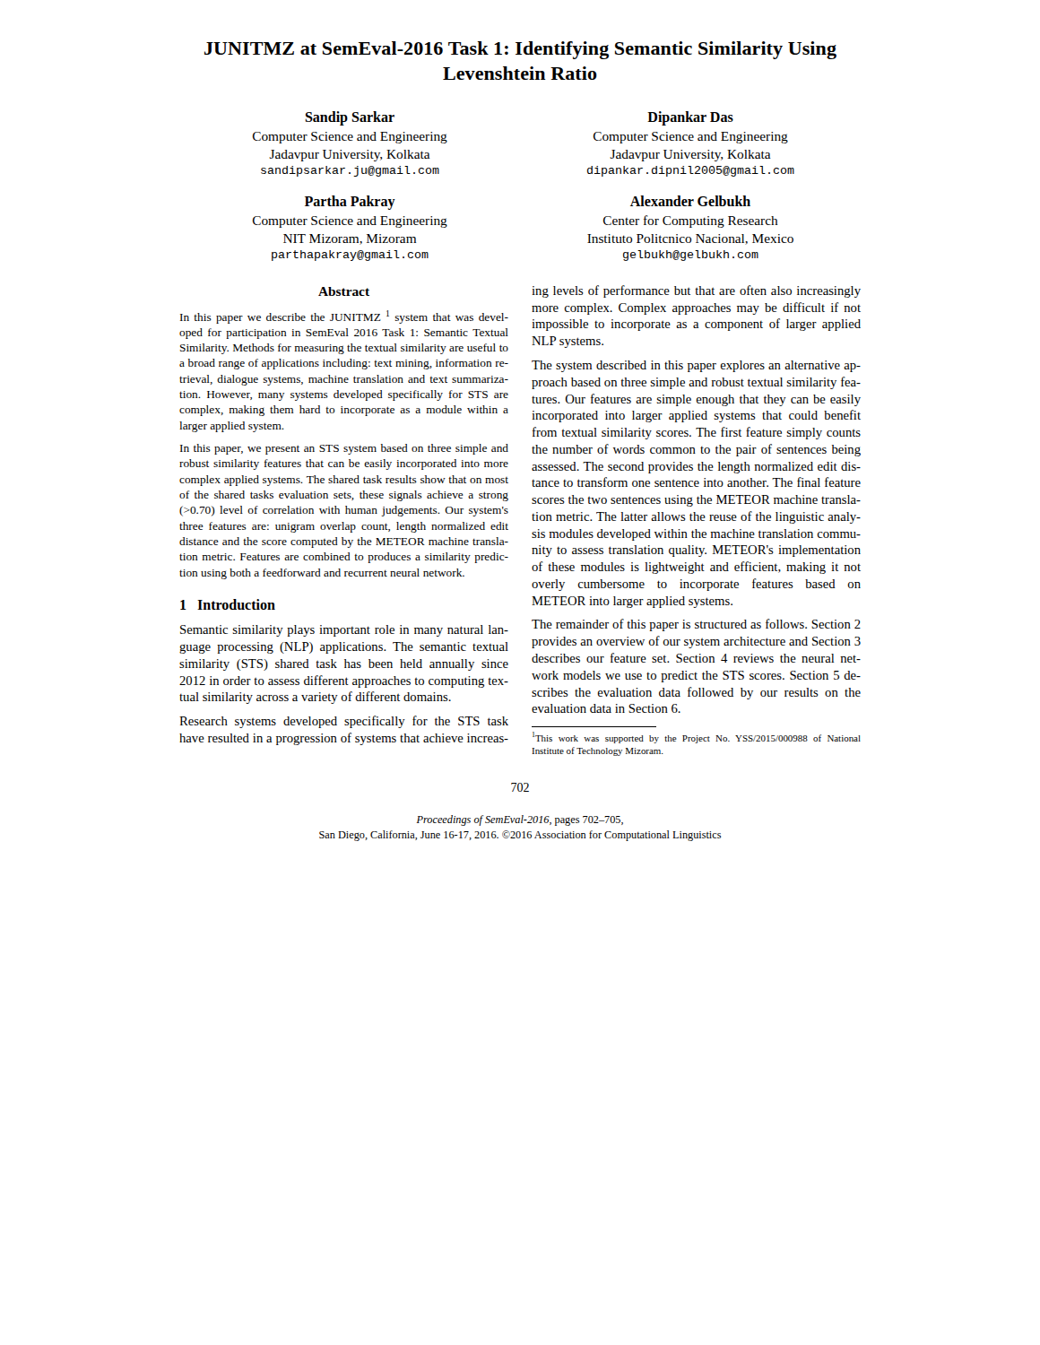JUNITMZ at SemEval-2016 Task 1: Identifying Semantic Similarity Using
Levenshtein Ratio
| Sandip Sarkar Computer Science and Engineering Jadavpur University, Kolkata sandipsarkar.ju@gmail.com | Dipankar Das Computer Science and Engineering Jadavpur University, Kolkata dipankar.dipnil2005@gmail.com |
| Partha Pakray Computer Science and Engineering NIT Mizoram, Mizoram parthapakray@gmail.com | Alexander Gelbukh Center for Computing Research Instituto Politcnico Nacional, Mexico gelbukh@gelbukh.com |
Abstract
In this paper we describe the JUNITMZ 1 system that was developed for participation in SemEval 2016 Task 1: Semantic Textual Similarity. Methods for measuring the textual similarity are useful to a broad range of applications including: text mining, information retrieval, dialogue systems, machine translation and text summarization. However, many systems developed specifically for STS are complex, making them hard to incorporate as a module within a larger applied system.
In this paper, we present an STS system based on three simple and robust similarity features that can be easily incorporated into more complex applied systems. The shared task results show that on most of the shared tasks evaluation sets, these signals achieve a strong (>0.70) level of correlation with human judgements. Our system's three features are: unigram overlap count, length normalized edit distance and the score computed by the METEOR machine translation metric. Features are combined to produces a similarity prediction using both a feedforward and recurrent neural network.
1 Introduction
Semantic similarity plays important role in many natural language processing (NLP) applications. The semantic textual similarity (STS) shared task has been held annually since 2012 in order to assess different approaches to computing textual similarity across a variety of different domains.
Research systems developed specifically for the STS task have resulted in a progression of systems that achieve increasing levels of performance but that are often also increasingly more complex. Complex approaches may be difficult if not impossible to incorporate as a component of larger applied NLP systems.
The system described in this paper explores an alternative approach based on three simple and robust textual similarity features. Our features are simple enough that they can be easily incorporated into larger applied systems that could benefit from textual similarity scores. The first feature simply counts the number of words common to the pair of sentences being assessed. The second provides the length normalized edit distance to transform one sentence into another. The final feature scores the two sentences using the METEOR machine translation metric. The latter allows the reuse of the linguistic analysis modules developed within the machine translation community to assess translation quality. METEOR's implementation of these modules is lightweight and efficient, making it not overly cumbersome to incorporate features based on METEOR into larger applied systems.
The remainder of this paper is structured as follows. Section 2 provides an overview of our system architecture and Section 3 describes our feature set. Section 4 reviews the neural network models we use to predict the STS scores. Section 5 describes the evaluation data followed by our results on the evaluation data in Section 6.
1This work was supported by the Project No. YSS/2015/000988 of National Institute of Technology Mizoram.
702
Proceedings of SemEval-2016, pages 702–705,
San Diego, California, June 16-17, 2016. ©2016 Association for Computational Linguistics